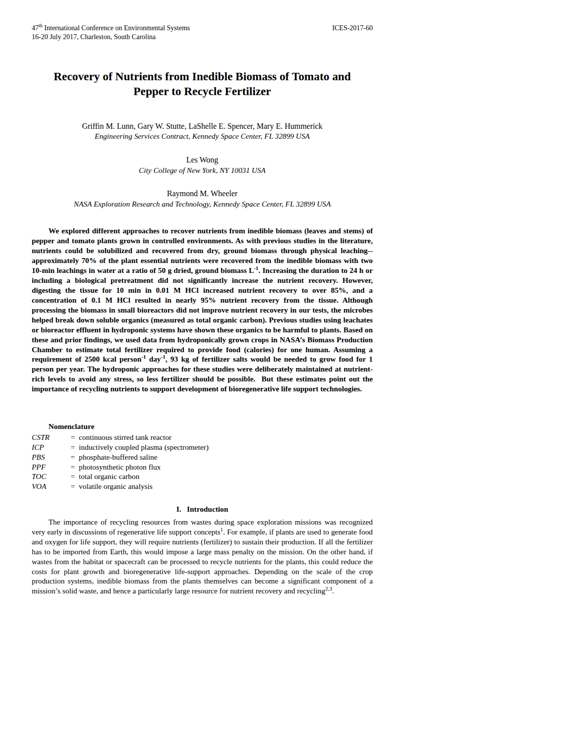47th International Conference on Environmental Systems
16-20 July 2017, Charleston, South Carolina
ICES-2017-60
Recovery of Nutrients from Inedible Biomass of Tomato and
Pepper to Recycle Fertilizer
Griffin M. Lunn, Gary W. Stutte, LaShelle E. Spencer, Mary E. Hummerick
Engineering Services Contract, Kennedy Space Center, FL 32899 USA
Les Wong
City College of New York, NY 10031 USA
Raymond M. Wheeler
NASA Exploration Research and Technology, Kennedy Space Center, FL 32899 USA
We explored different approaches to recover nutrients from inedible biomass (leaves and stems) of pepper and tomato plants grown in controlled environments. As with previous studies in the literature, nutrients could be solubilized and recovered from dry, ground biomass through physical leaching-- approximately 70% of the plant essential nutrients were recovered from the inedible biomass with two 10-min leachings in water at a ratio of 50 g dried, ground biomass L-1. Increasing the duration to 24 h or including a biological pretreatment did not significantly increase the nutrient recovery. However, digesting the tissue for 10 min in 0.01 M HCl increased nutrient recovery to over 85%, and a concentration of 0.1 M HCl resulted in nearly 95% nutrient recovery from the tissue. Although processing the biomass in small bioreactors did not improve nutrient recovery in our tests, the microbes helped break down soluble organics (measured as total organic carbon). Previous studies using leachates or bioreactor effluent in hydroponic systems have shown these organics to be harmful to plants. Based on these and prior findings, we used data from hydroponically grown crops in NASA’s Biomass Production Chamber to estimate total fertilizer required to provide food (calories) for one human. Assuming a requirement of 2500 kcal person-1 day-1, 93 kg of fertilizer salts would be needed to grow food for 1 person per year. The hydroponic approaches for these studies were deliberately maintained at nutrient-rich levels to avoid any stress, so less fertilizer should be possible. But these estimates point out the importance of recycling nutrients to support development of bioregenerative life support technologies.
Nomenclature
| CSTR | = | continuous stirred tank reactor |
| ICP | = | inductively coupled plasma (spectrometer) |
| PBS | = | phosphate-buffered saline |
| PPF | = | photosynthetic photon flux |
| TOC | = | total organic carbon |
| VOA | = | volatile organic analysis |
I. Introduction
The importance of recycling resources from wastes during space exploration missions was recognized very early in discussions of regenerative life support concepts1. For example, if plants are used to generate food and oxygen for life support, they will require nutrients (fertilizer) to sustain their production. If all the fertilizer has to be imported from Earth, this would impose a large mass penalty on the mission. On the other hand, if wastes from the habitat or spacecraft can be processed to recycle nutrients for the plants, this could reduce the costs for plant growth and bioregenerative life-support approaches. Depending on the scale of the crop production systems, inedible biomass from the plants themselves can become a significant component of a mission’s solid waste, and hence a particularly large resource for nutrient recovery and recycling2,3.